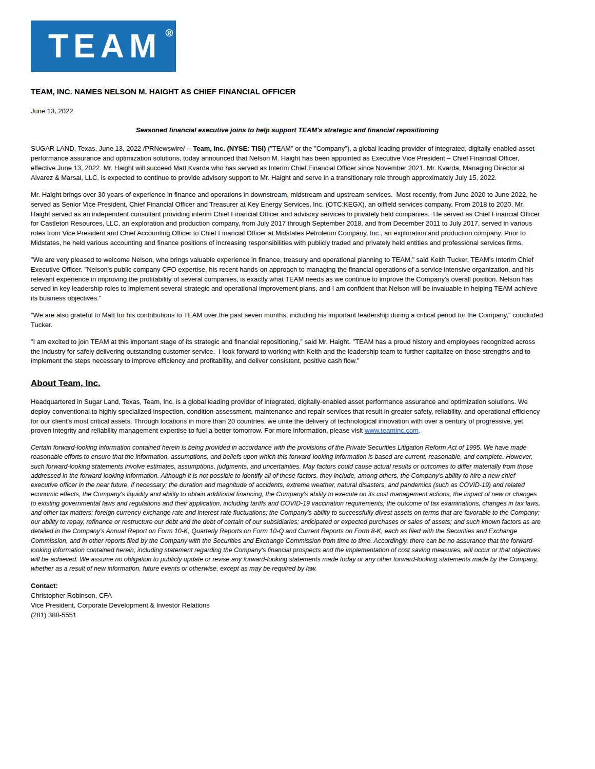TEAM®
TEAM, INC. NAMES NELSON M. HAIGHT AS CHIEF FINANCIAL OFFICER
June 13, 2022
Seasoned financial executive joins to help support TEAM's strategic and financial repositioning
SUGAR LAND, Texas, June 13, 2022 /PRNewswire/ -- Team, Inc. (NYSE: TISI) ("TEAM" or the "Company"), a global leading provider of integrated, digitally-enabled asset performance assurance and optimization solutions, today announced that Nelson M. Haight has been appointed as Executive Vice President – Chief Financial Officer, effective June 13, 2022. Mr. Haight will succeed Matt Kvarda who has served as Interim Chief Financial Officer since November 2021. Mr. Kvarda, Managing Director at Alvarez & Marsal, LLC, is expected to continue to provide advisory support to Mr. Haight and serve in a transitionary role through approximately July 15, 2022.
Mr. Haight brings over 30 years of experience in finance and operations in downstream, midstream and upstream services. Most recently, from June 2020 to June 2022, he served as Senior Vice President, Chief Financial Officer and Treasurer at Key Energy Services, Inc. (OTC:KEGX), an oilfield services company. From 2018 to 2020, Mr. Haight served as an independent consultant providing interim Chief Financial Officer and advisory services to privately held companies. He served as Chief Financial Officer for Castleton Resources, LLC, an exploration and production company, from July 2017 through September 2018, and from December 2011 to July 2017, served in various roles from Vice President and Chief Accounting Officer to Chief Financial Officer at Midstates Petroleum Company, Inc., an exploration and production company. Prior to Midstates, he held various accounting and finance positions of increasing responsibilities with publicly traded and privately held entities and professional services firms.
"We are very pleased to welcome Nelson, who brings valuable experience in finance, treasury and operational planning to TEAM," said Keith Tucker, TEAM's Interim Chief Executive Officer. "Nelson's public company CFO expertise, his recent hands-on approach to managing the financial operations of a service intensive organization, and his relevant experience in improving the profitability of several companies, is exactly what TEAM needs as we continue to improve the Company's overall position. Nelson has served in key leadership roles to implement several strategic and operational improvement plans, and I am confident that Nelson will be invaluable in helping TEAM achieve its business objectives."
"We are also grateful to Matt for his contributions to TEAM over the past seven months, including his important leadership during a critical period for the Company," concluded Tucker.
"I am excited to join TEAM at this important stage of its strategic and financial repositioning," said Mr. Haight. "TEAM has a proud history and employees recognized across the industry for safely delivering outstanding customer service. I look forward to working with Keith and the leadership team to further capitalize on those strengths and to implement the steps necessary to improve efficiency and profitability, and deliver consistent, positive cash flow."
About Team, Inc.
Headquartered in Sugar Land, Texas, Team, Inc. is a global leading provider of integrated, digitally-enabled asset performance assurance and optimization solutions. We deploy conventional to highly specialized inspection, condition assessment, maintenance and repair services that result in greater safety, reliability, and operational efficiency for our client's most critical assets. Through locations in more than 20 countries, we unite the delivery of technological innovation with over a century of progressive, yet proven integrity and reliability management expertise to fuel a better tomorrow. For more information, please visit www.teaminc.com.
Certain forward-looking information contained herein is being provided in accordance with the provisions of the Private Securities Litigation Reform Act of 1995. We have made reasonable efforts to ensure that the information, assumptions, and beliefs upon which this forward-looking information is based are current, reasonable, and complete. However, such forward-looking statements involve estimates, assumptions, judgments, and uncertainties. May factors could cause actual results or outcomes to differ materially from those addressed in the forward-looking information. Although it is not possible to identify all of these factors, they include, among others, the Company's ability to hire a new chief executive officer in the near future, if necessary; the duration and magnitude of accidents, extreme weather, natural disasters, and pandemics (such as COVID-19) and related economic effects, the Company's liquidity and ability to obtain additional financing, the Company's ability to execute on its cost management actions, the impact of new or changes to existing governmental laws and regulations and their application, including tariffs and COVID-19 vaccination requirements; the outcome of tax examinations, changes in tax laws, and other tax matters; foreign currency exchange rate and interest rate fluctuations; the Company's ability to successfully divest assets on terms that are favorable to the Company; our ability to repay, refinance or restructure our debt and the debt of certain of our subsidiaries; anticipated or expected purchases or sales of assets; and such known factors as are detailed in the Company's Annual Report on Form 10-K, Quarterly Reports on Form 10-Q and Current Reports on Form 8-K, each as filed with the Securities and Exchange Commission, and in other reports filed by the Company with the Securities and Exchange Commission from time to time. Accordingly, there can be no assurance that the forward-looking information contained herein, including statement regarding the Company's financial prospects and the implementation of cost saving measures, will occur or that objectives will be achieved. We assume no obligation to publicly update or revise any forward-looking statements made today or any other forward-looking statements made by the Company, whether as a result of new information, future events or otherwise, except as may be required by law.
Contact:
Christopher Robinson, CFA
Vice President, Corporate Development & Investor Relations
(281) 388-5551